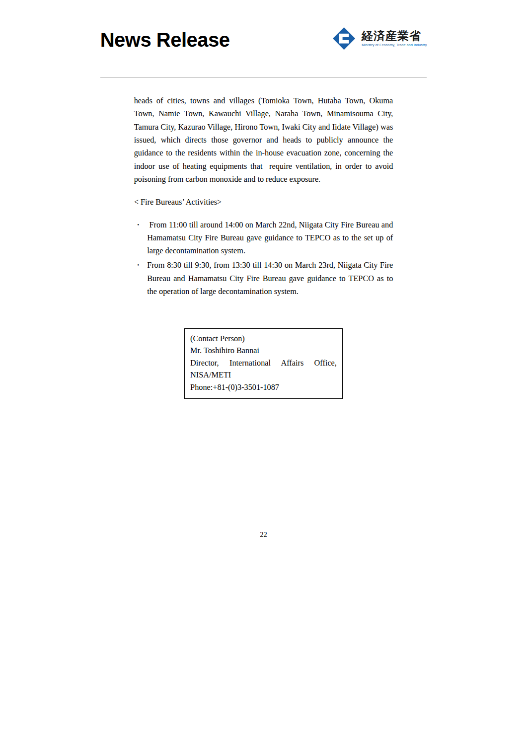News Release
経済産業省
Ministry of Economy, Trade and Industry
heads of cities, towns and villages (Tomioka Town, Hutaba Town, Okuma Town, Namie Town, Kawauchi Village, Naraha Town, Minamisouma City, Tamura City, Kazurao Village, Hirono Town, Iwaki City and Iidate Village) was issued, which directs those governor and heads to publicly announce the guidance to the residents within the in-house evacuation zone, concerning the indoor use of heating equipments that require ventilation, in order to avoid poisoning from carbon monoxide and to reduce exposure.
< Fire Bureaus’ Activities>
From 11:00 till around 14:00 on March 22nd, Niigata City Fire Bureau and Hamamatsu City Fire Bureau gave guidance to TEPCO as to the set up of large decontamination system.
From 8:30 till 9:30, from 13:30 till 14:30 on March 23rd, Niigata City Fire Bureau and Hamamatsu City Fire Bureau gave guidance to TEPCO as to the operation of large decontamination system.
(Contact Person)
Mr. Toshihiro Bannai
Director, International Affairs Office, NISA/METI
Phone:+81-(0)3-3501-1087
22